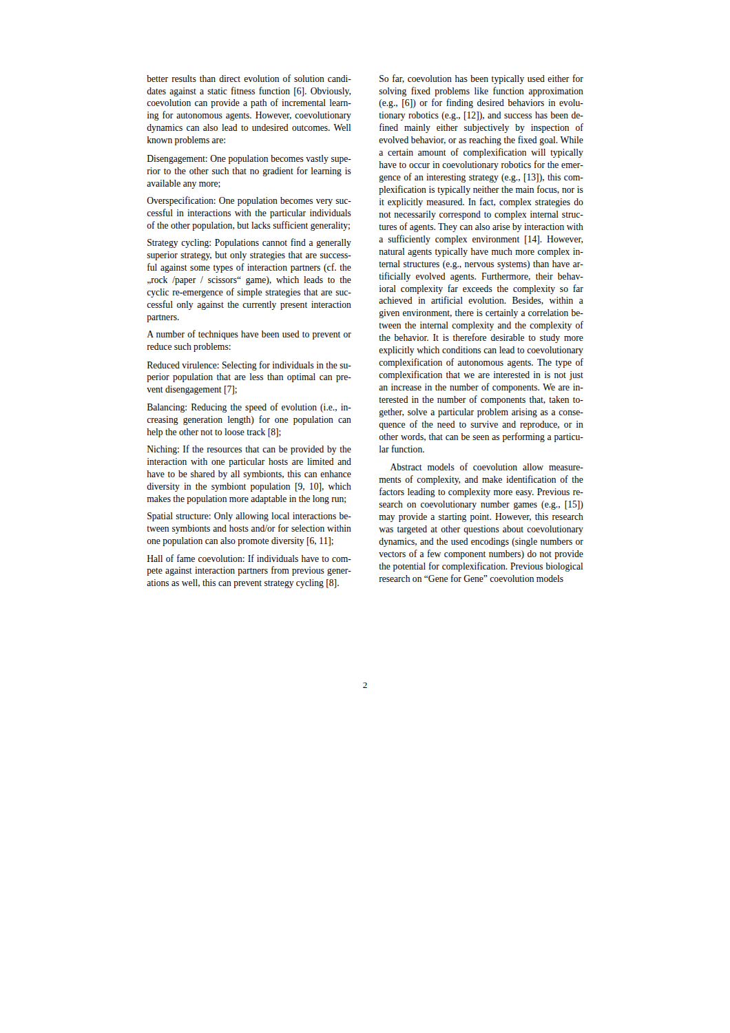better results than direct evolution of solution candidates against a static fitness function [6]. Obviously, coevolution can provide a path of incremental learning for autonomous agents. However, coevolutionary dynamics can also lead to undesired outcomes. Well known problems are:
Disengagement: One population becomes vastly superior to the other such that no gradient for learning is available any more;
Overspecification: One population becomes very successful in interactions with the particular individuals of the other population, but lacks sufficient generality;
Strategy cycling: Populations cannot find a generally superior strategy, but only strategies that are successful against some types of interaction partners (cf. the „rock /paper / scissors“ game), which leads to the cyclic re-emergence of simple strategies that are successful only against the currently present interaction partners.
A number of techniques have been used to prevent or reduce such problems:
Reduced virulence: Selecting for individuals in the superior population that are less than optimal can prevent disengagement [7];
Balancing: Reducing the speed of evolution (i.e., increasing generation length) for one population can help the other not to loose track [8];
Niching: If the resources that can be provided by the interaction with one particular hosts are limited and have to be shared by all symbionts, this can enhance diversity in the symbiont population [9, 10], which makes the population more adaptable in the long run;
Spatial structure: Only allowing local interactions between symbionts and hosts and/or for selection within one population can also promote diversity [6, 11];
Hall of fame coevolution: If individuals have to compete against interaction partners from previous generations as well, this can prevent strategy cycling [8].
So far, coevolution has been typically used either for solving fixed problems like function approximation (e.g., [6]) or for finding desired behaviors in evolutionary robotics (e.g., [12]), and success has been defined mainly either subjectively by inspection of evolved behavior, or as reaching the fixed goal. While a certain amount of complexification will typically have to occur in coevolutionary robotics for the emergence of an interesting strategy (e.g., [13]), this complexification is typically neither the main focus, nor is it explicitly measured. In fact, complex strategies do not necessarily correspond to complex internal structures of agents. They can also arise by interaction with a sufficiently complex environment [14]. However, natural agents typically have much more complex internal structures (e.g., nervous systems) than have artificially evolved agents. Furthermore, their behavioral complexity far exceeds the complexity so far achieved in artificial evolution. Besides, within a given environment, there is certainly a correlation between the internal complexity and the complexity of the behavior. It is therefore desirable to study more explicitly which conditions can lead to coevolutionary complexification of autonomous agents. The type of complexification that we are interested in is not just an increase in the number of components. We are interested in the number of components that, taken together, solve a particular problem arising as a consequence of the need to survive and reproduce, or in other words, that can be seen as performing a particular function.
Abstract models of coevolution allow measurements of complexity, and make identification of the factors leading to complexity more easy. Previous research on coevolutionary number games (e.g., [15]) may provide a starting point. However, this research was targeted at other questions about coevolutionary dynamics, and the used encodings (single numbers or vectors of a few component numbers) do not provide the potential for complexification. Previous biological research on “Gene for Gene” coevolution models
2